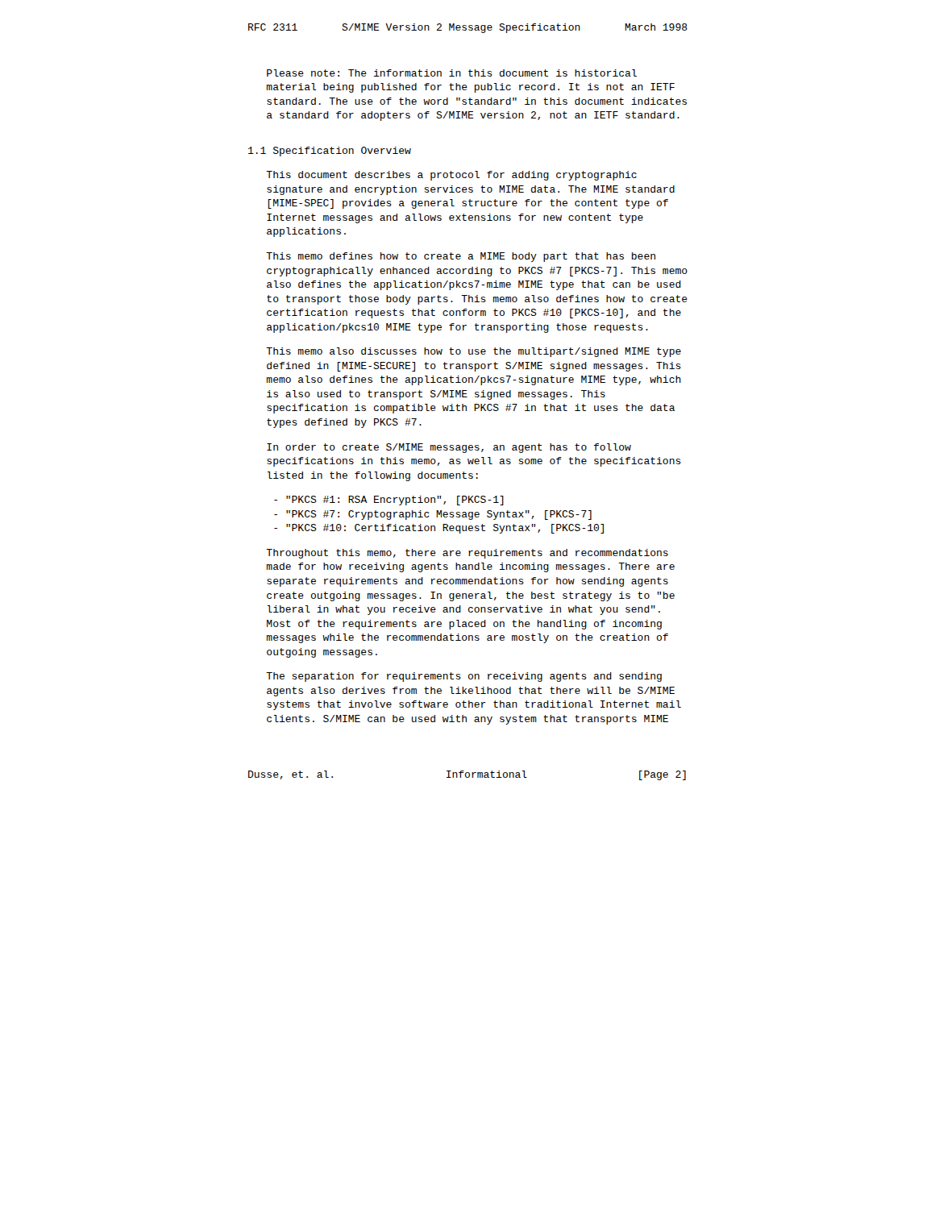RFC 2311
S/MIME Version 2 Message Specification
March 1998
Please note: The information in this document is historical material being published for the public record. It is not an IETF standard. The use of the word "standard" in this document indicates a standard for adopters of S/MIME version 2, not an IETF standard.
1.1 Specification Overview
This document describes a protocol for adding cryptographic signature and encryption services to MIME data. The MIME standard [MIME-SPEC] provides a general structure for the content type of Internet messages and allows extensions for new content type applications.
This memo defines how to create a MIME body part that has been cryptographically enhanced according to PKCS #7 [PKCS-7]. This memo also defines the application/pkcs7-mime MIME type that can be used to transport those body parts. This memo also defines how to create certification requests that conform to PKCS #10 [PKCS-10], and the application/pkcs10 MIME type for transporting those requests.
This memo also discusses how to use the multipart/signed MIME type defined in [MIME-SECURE] to transport S/MIME signed messages. This memo also defines the application/pkcs7-signature MIME type, which is also used to transport S/MIME signed messages. This specification is compatible with PKCS #7 in that it uses the data types defined by PKCS #7.
In order to create S/MIME messages, an agent has to follow specifications in this memo, as well as some of the specifications listed in the following documents:
"PKCS #1: RSA Encryption", [PKCS-1]
"PKCS #7: Cryptographic Message Syntax", [PKCS-7]
"PKCS #10: Certification Request Syntax", [PKCS-10]
Throughout this memo, there are requirements and recommendations made for how receiving agents handle incoming messages. There are separate requirements and recommendations for how sending agents create outgoing messages. In general, the best strategy is to "be liberal in what you receive and conservative in what you send". Most of the requirements are placed on the handling of incoming messages while the recommendations are mostly on the creation of outgoing messages.
The separation for requirements on receiving agents and sending agents also derives from the likelihood that there will be S/MIME systems that involve software other than traditional Internet mail clients. S/MIME can be used with any system that transports MIME
Dusse, et. al.
Informational
[Page 2]